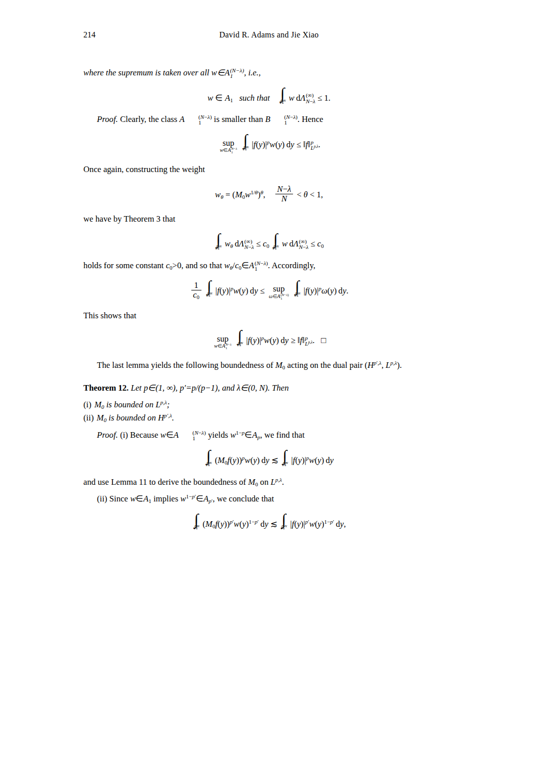214 David R. Adams and Jie Xiao 214
where the supremum is taken over all w∈A(N−λ) 1, i.e.,
w ∈ A1 such that ∫ℝN w dΛ(∞) N−λ ≤ 1.
Proof. Clearly, the class A(N−λ) 1 is smaller than B(N−λ) 1. Hence
sup w∈AN−λ 1 ∫ℝN |f(y)|pw(y) dy ≤ ‖f‖pLp,λ.
Once again, constructing the weight
wθ = (M0w1/θ)θ, N−λ N < θ < 1,
we have by Theorem 3 that
∫ℝN wθ dΛ(∞) N−λ ≤ c0 ∫ℝN w dΛ(∞) N−λ ≤ c0
holds for some constant c0>0, and so that wθ/c0∈A(N−λ) 1. Accordingly,
1 c0 ∫ℝN |f(y)|pw(y) dy ≤ sup ω∈A(N−λ) 1 ∫ℝN |f(y)|pω(y) dy.
This shows that
sup w∈AN−λ 1 ∫ℝN |f(y)|pw(y) dy ≥ ‖f‖pLp,λ. □
The last lemma yields the following boundedness of M0 acting on the dual pair (Hp′,λ, Lp,λ).
Theorem 12. Let p∈(1, ∞), p′=p/(p−1), and λ∈(0, N). Then
(i) M0 is bounded on Lp,λ;
(ii) M0 is bounded on Hp′,λ.
Proof. (i) Because w∈A(N−λ) 1 yields w1−p∈Ap, we find that
∫ℝN (M0f(y))pw(y) dy ≲ ∫ℝN |f(y)|pw(y) dy
and use Lemma 11 to derive the boundedness of M0 on Lp,λ.
(ii) Since w∈A1 implies w1−p′∈Ap′, we conclude that
∫ℝN (M0f(y))p′w(y)1−p′ dy ≲ ∫ℝN |f(y)|p′w(y)1−p′ dy,